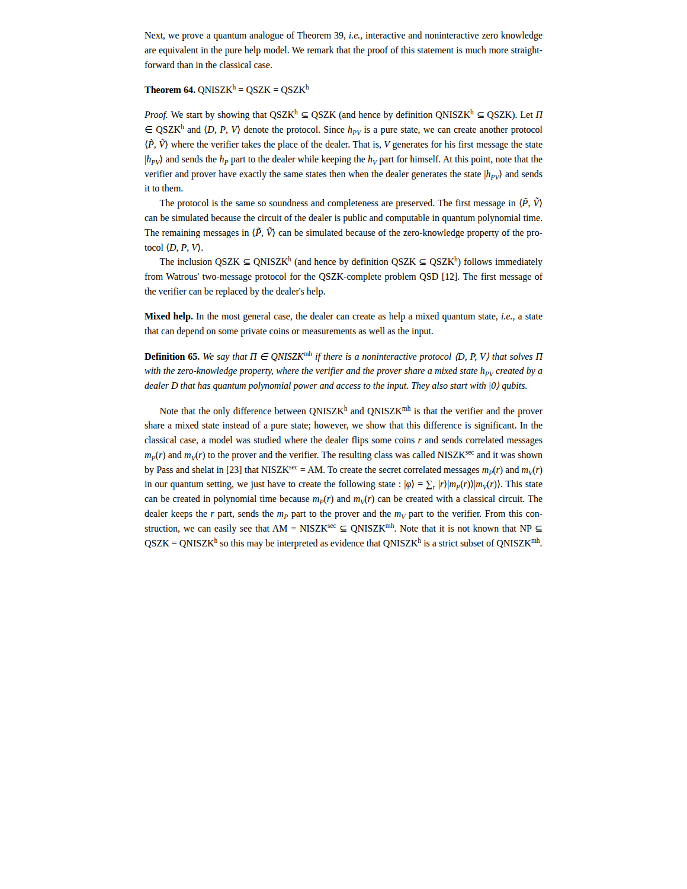Next, we prove a quantum analogue of Theorem 39, i.e., interactive and noninteractive zero knowledge are equivalent in the pure help model. We remark that the proof of this statement is much more straightforward than in the classical case.
Theorem 64. QNISZKh = QSZK = QSZKh
Proof. We start by showing that QSZKh ⊆ QSZK (and hence by definition QNISZKh ⊆ QSZK). Let Π ∈ QSZKh and ⟨D, P, V⟩ denote the protocol. Since hPV is a pure state, we can create another protocol ⟨P̃, Ṽ⟩ where the verifier takes the place of the dealer. That is, V generates for his first message the state |hPV⟩ and sends the hP part to the dealer while keeping the hV part for himself. At this point, note that the verifier and prover have exactly the same states then when the dealer generates the state |hPV⟩ and sends it to them.
The protocol is the same so soundness and completeness are preserved. The first message in ⟨P̃, Ṽ⟩ can be simulated because the circuit of the dealer is public and computable in quantum polynomial time. The remaining messages in ⟨P̃, Ṽ⟩ can be simulated because of the zero-knowledge property of the protocol ⟨D, P, V⟩.
The inclusion QSZK ⊆ QNISZKh (and hence by definition QSZK ⊆ QSZKh) follows immediately from Watrous' two-message protocol for the QSZK-complete problem QSD [12]. The first message of the verifier can be replaced by the dealer's help.
Mixed help. In the most general case, the dealer can create as help a mixed quantum state, i.e., a state that can depend on some private coins or measurements as well as the input.
Definition 65. We say that Π ∈ QNISZKmh if there is a noninteractive protocol ⟨D, P, V⟩ that solves Π with the zero-knowledge property, where the verifier and the prover share a mixed state hPV created by a dealer D that has quantum polynomial power and access to the input. They also start with |0⟩ qubits.
Note that the only difference between QNISZKh and QNISZKmh is that the verifier and the prover share a mixed state instead of a pure state; however, we show that this difference is significant. In the classical case, a model was studied where the dealer flips some coins r and sends correlated messages mP(r) and mV(r) to the prover and the verifier. The resulting class was called NISZKsec and it was shown by Pass and shelat in [23] that NISZKsec = AM. To create the secret correlated messages mP(r) and mV(r) in our quantum setting, we just have to create the following state : |φ⟩ = ∑r |r⟩|mP(r)⟩|mV(r)⟩. This state can be created in polynomial time because mP(r) and mV(r) can be created with a classical circuit. The dealer keeps the r part, sends the mP part to the prover and the mV part to the verifier. From this construction, we can easily see that AM = NISZKsec ⊆ QNISZKmh. Note that it is not known that NP ⊆ QSZK = QNISZKh so this may be interpreted as evidence that QNISZKh is a strict subset of QNISZKmh.